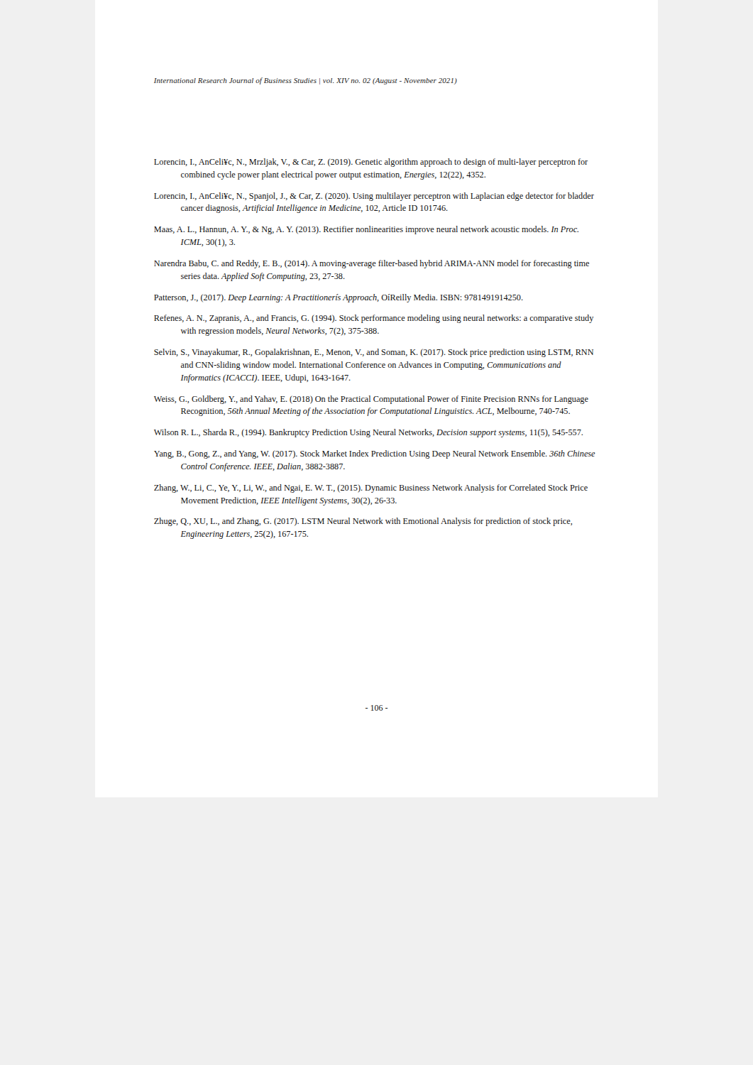International Research Journal of Business Studies | vol. XIV no. 02 (August - November 2021)
Lorencin, I., AnCeli¥c, N., Mrzljak, V., & Car, Z. (2019). Genetic algorithm approach to design of multi-layer perceptron for combined cycle power plant electrical power output estimation, Energies, 12(22), 4352.
Lorencin, I., AnCeli¥c, N., Spanjol, J., & Car, Z. (2020). Using multilayer perceptron with Laplacian edge detector for bladder cancer diagnosis, Artificial Intelligence in Medicine, 102, Article ID 101746.
Maas, A. L., Hannun, A. Y., & Ng, A. Y. (2013). Rectifier nonlinearities improve neural network acoustic models. In Proc. ICML, 30(1), 3.
Narendra Babu, C. and Reddy, E. B., (2014). A moving-average filter-based hybrid ARIMA-ANN model for forecasting time series data. Applied Soft Computing, 23, 27-38.
Patterson, J., (2017). Deep Learning: A Practitionerís Approach, OíReilly Media. ISBN: 9781491914250.
Refenes, A. N., Zapranis, A., and Francis, G. (1994). Stock performance modeling using neural networks: a comparative study with regression models, Neural Networks, 7(2), 375-388.
Selvin, S., Vinayakumar, R., Gopalakrishnan, E., Menon, V., and Soman, K. (2017). Stock price prediction using LSTM, RNN and CNN-sliding window model. International Conference on Advances in Computing, Communications and Informatics (ICACCI). IEEE, Udupi, 1643-1647.
Weiss, G., Goldberg, Y., and Yahav, E. (2018) On the Practical Computational Power of Finite Precision RNNs for Language Recognition, 56th Annual Meeting of the Association for Computational Linguistics. ACL, Melbourne, 740-745.
Wilson R. L., Sharda R., (1994). Bankruptcy Prediction Using Neural Networks, Decision support systems, 11(5), 545-557.
Yang, B., Gong, Z., and Yang, W. (2017). Stock Market Index Prediction Using Deep Neural Network Ensemble. 36th Chinese Control Conference. IEEE, Dalian, 3882-3887.
Zhang, W., Li, C., Ye, Y., Li, W., and Ngai, E. W. T., (2015). Dynamic Business Network Analysis for Correlated Stock Price Movement Prediction, IEEE Intelligent Systems, 30(2), 26-33.
Zhuge, Q., XU, L., and Zhang, G. (2017). LSTM Neural Network with Emotional Analysis for prediction of stock price, Engineering Letters, 25(2), 167-175.
- 106 -